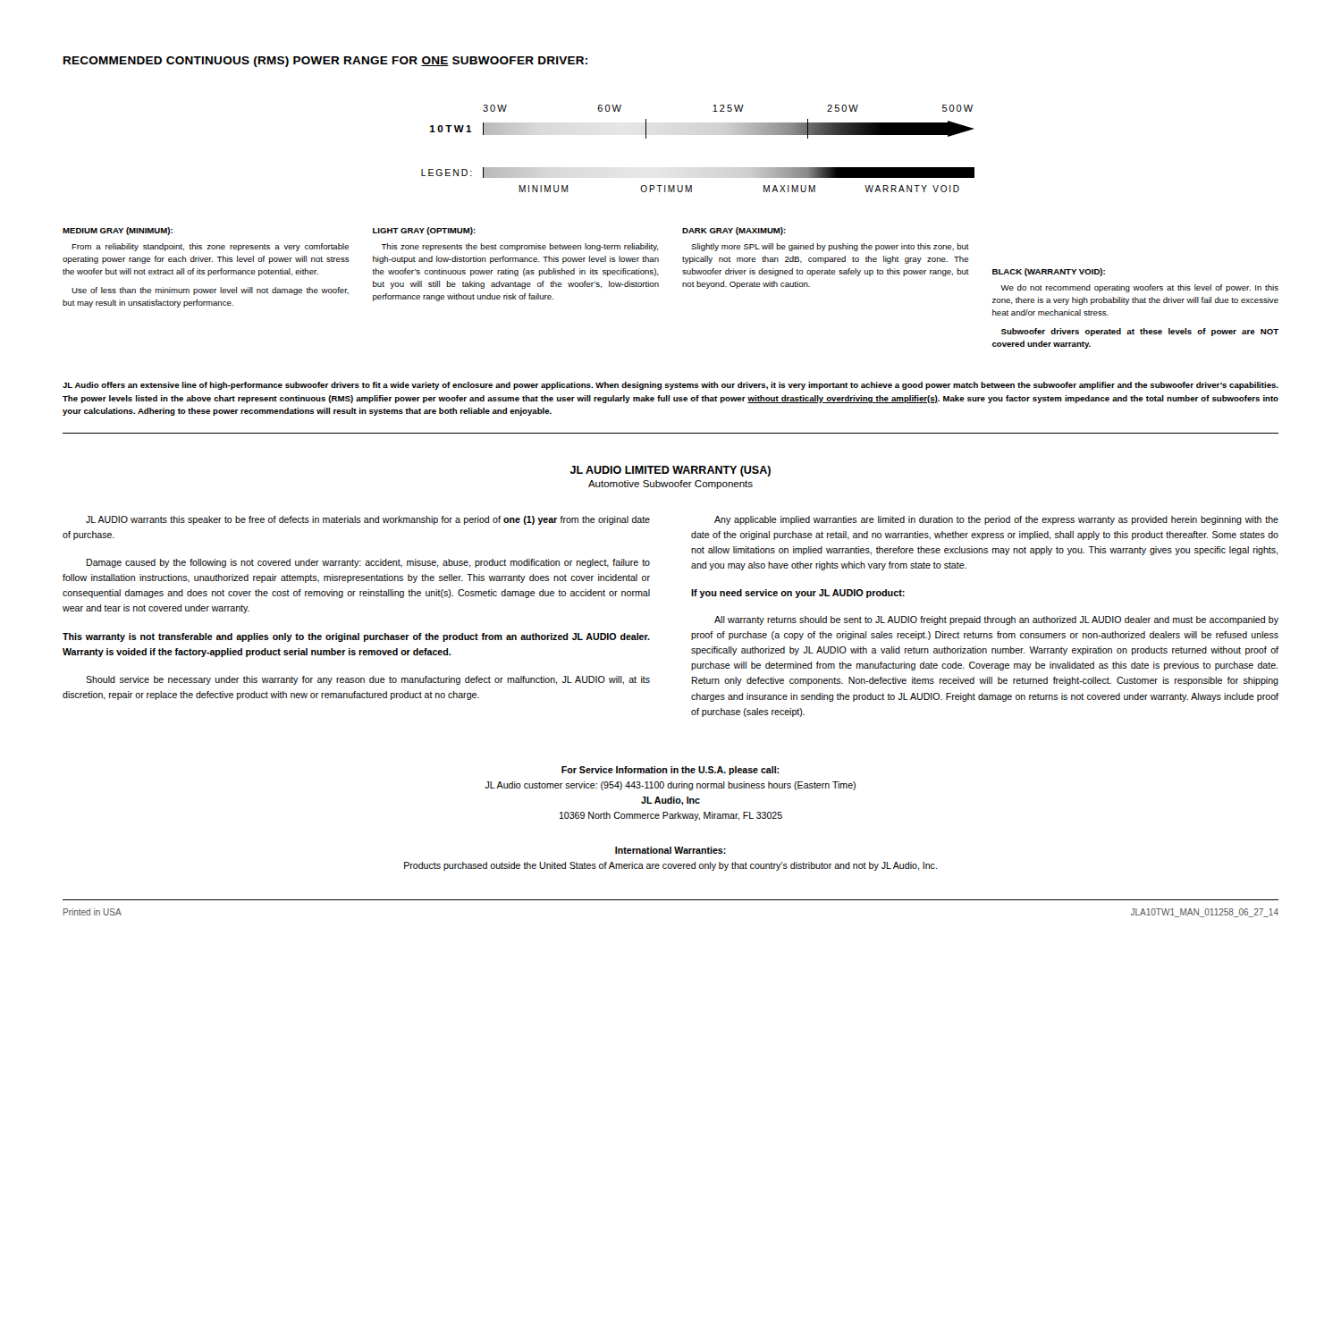RECOMMENDED CONTINUOUS (RMS) POWER RANGE FOR ONE SUBWOOFER DRIVER:
30W 60W 125W 250W 500W
10TW1
LEGEND:
MINIMUM OPTIMUM MAXIMUM WARRANTY VOID
MEDIUM GRAY (MINIMUM):
From a reliability standpoint, this zone represents a very comfortable operating power range for each driver. This level of power will not stress the woofer but will not extract all of its performance potential, either.
Use of less than the minimum power level will not damage the woofer, but may result in unsatisfactory performance.
LIGHT GRAY (OPTIMUM):
This zone represents the best compromise between long-term reliability, high-output and low-distortion performance. This power level is lower than the woofer’s continuous power rating (as published in its specifications), but you will still be taking advantage of the woofer’s, low-distortion performance range without undue risk of failure.
DARK GRAY (MAXIMUM):
Slightly more SPL will be gained by pushing the power into this zone, but typically not more than 2dB, compared to the light gray zone. The subwoofer driver is designed to operate safely up to this power range, but not beyond. Operate with caution.
BLACK (WARRANTY VOID):
We do not recommend operating woofers at this level of power. In this zone, there is a very high probability that the driver will fail due to excessive heat and/or mechanical stress.
Subwoofer drivers operated at these levels of power are NOT covered under warranty.
JL Audio offers an extensive line of high-performance subwoofer drivers to fit a wide variety of enclosure and power applications. When designing systems with our drivers, it is very important to achieve a good power match between the subwoofer amplifier and the subwoofer driver’s capabilities. The power levels listed in the above chart represent continuous (RMS) amplifier power per woofer and assume that the user will regularly make full use of that power without drastically overdriving the amplifier(s). Make sure you factor system impedance and the total number of subwoofers into your calculations. Adhering to these power recommendations will result in systems that are both reliable and enjoyable.
JL AUDIO LIMITED WARRANTY (USA)
Automotive Subwoofer Components
JL AUDIO warrants this speaker to be free of defects in materials and workmanship for a period of one (1) year from the original date of purchase.
Damage caused by the following is not covered under warranty: accident, misuse, abuse, product modification or neglect, failure to follow installation instructions, unauthorized repair attempts, misrepresentations by the seller. This warranty does not cover incidental or consequential damages and does not cover the cost of removing or reinstalling the unit(s). Cosmetic damage due to accident or normal wear and tear is not covered under warranty.
This warranty is not transferable and applies only to the original purchaser of the product from an authorized JL AUDIO dealer. Warranty is voided if the factory-applied product serial number is removed or defaced.
Should service be necessary under this warranty for any reason due to manufacturing defect or malfunction, JL AUDIO will, at its discretion, repair or replace the defective product with new or remanufactured product at no charge.
Any applicable implied warranties are limited in duration to the period of the express warranty as provided herein beginning with the date of the original purchase at retail, and no warranties, whether express or implied, shall apply to this product thereafter. Some states do not allow limitations on implied warranties, therefore these exclusions may not apply to you. This warranty gives you specific legal rights, and you may also have other rights which vary from state to state.
If you need service on your JL AUDIO product:
All warranty returns should be sent to JL AUDIO freight prepaid through an authorized JL AUDIO dealer and must be accompanied by proof of purchase (a copy of the original sales receipt.) Direct returns from consumers or non-authorized dealers will be refused unless specifically authorized by JL AUDIO with a valid return authorization number. Warranty expiration on products returned without proof of purchase will be determined from the manufacturing date code. Coverage may be invalidated as this date is previous to purchase date. Return only defective components. Non-defective items received will be returned freight-collect. Customer is responsible for shipping charges and insurance in sending the product to JL AUDIO. Freight damage on returns is not covered under warranty. Always include proof of purchase (sales receipt).
For Service Information in the U.S.A. please call:
JL Audio customer service: (954) 443-1100 during normal business hours (Eastern Time)
JL Audio, Inc
10369 North Commerce Parkway, Miramar, FL 33025
International Warranties:
Products purchased outside the United States of America are covered only by that country’s distributor and not by JL Audio, Inc.
Printed in USA JLA10TW1_MAN_011258_06_27_14